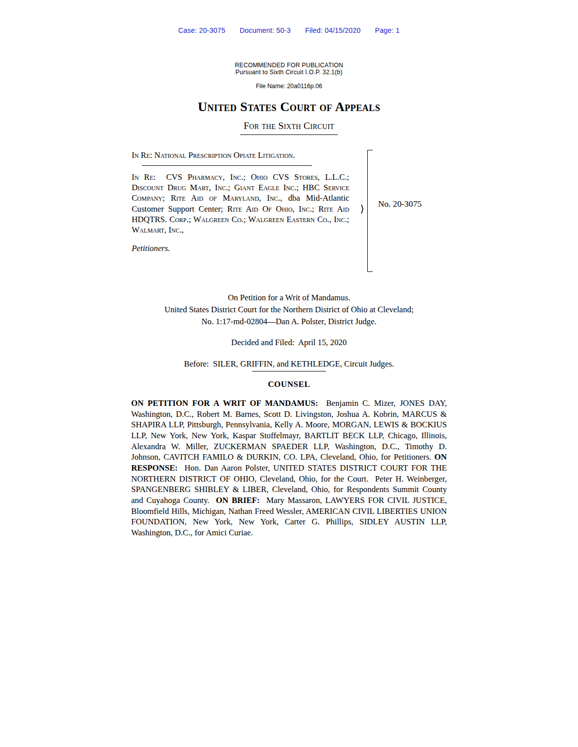Case: 20-3075 Document: 50-3 Filed: 04/15/2020 Page: 1
RECOMMENDED FOR PUBLICATION
Pursuant to Sixth Circuit I.O.P. 32.1(b)
File Name: 20a0116p.06
United States Court of Appeals
For the Sixth Circuit
| In Re: National Prescription Opiate Litigation. In Re: CVS Pharmacy, Inc.; Ohio CVS Stores, L.L.C.; Discount Drug Mart, Inc.; Giant Eagle Inc.; HBC Service Company; Rite Aid of Maryland, Inc., dba Mid-Atlantic Customer Support Center; Rite Aid Of Ohio, Inc.; Rite Aid HDQTRS. Corp.; Walgreen Co.; Walgreen Eastern Co., Inc.; Walmart, Inc., Petitioners. | ⟩ | No. 20-3075 |
On Petition for a Writ of Mandamus.
United States District Court for the Northern District of Ohio at Cleveland;
No. 1:17-md-02804—Dan A. Polster, District Judge.
Decided and Filed: April 15, 2020
Before: SILER, GRIFFIN, and KETHLEDGE, Circuit Judges.
COUNSEL
ON PETITION FOR A WRIT OF MANDAMUS: Benjamin C. Mizer, JONES DAY, Washington, D.C., Robert M. Barnes, Scott D. Livingston, Joshua A. Kobrin, MARCUS & SHAPIRA LLP, Pittsburgh, Pennsylvania, Kelly A. Moore, MORGAN, LEWIS & BOCKIUS LLP, New York, New York, Kaspar Stoffelmayr, BARTLIT BECK LLP, Chicago, Illinois, Alexandra W. Miller, ZUCKERMAN SPAEDER LLP, Washington, D.C., Timothy D. Johnson, CAVITCH FAMILO & DURKIN, CO. LPA, Cleveland, Ohio, for Petitioners. ON RESPONSE: Hon. Dan Aaron Polster, UNITED STATES DISTRICT COURT FOR THE NORTHERN DISTRICT OF OHIO, Cleveland, Ohio, for the Court. Peter H. Weinberger, SPANGENBERG SHIBLEY & LIBER, Cleveland, Ohio, for Respondents Summit County and Cuyahoga County. ON BRIEF: Mary Massaron, LAWYERS FOR CIVIL JUSTICE, Bloomfield Hills, Michigan, Nathan Freed Wessler, AMERICAN CIVIL LIBERTIES UNION FOUNDATION, New York, New York, Carter G. Phillips, SIDLEY AUSTIN LLP, Washington, D.C., for Amici Curiae.